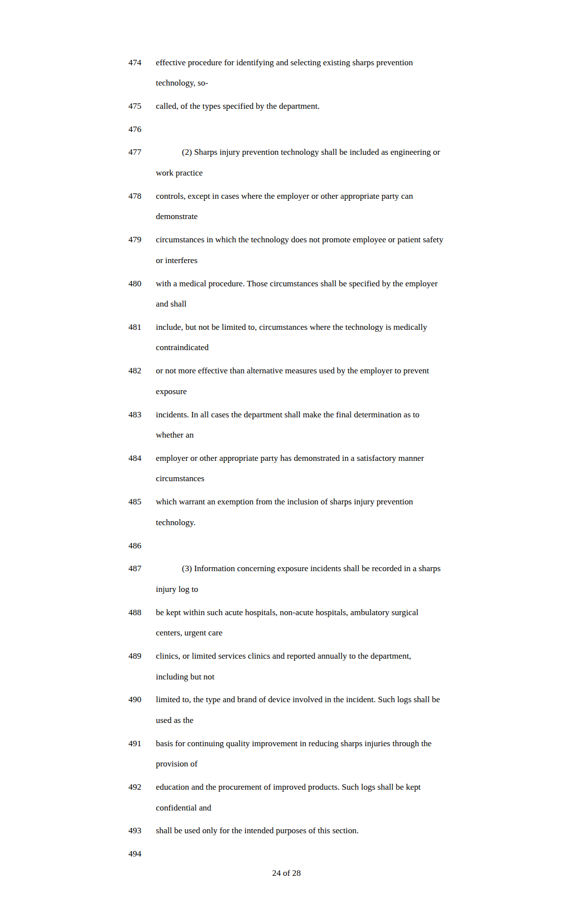474
effective procedure for identifying and selecting existing sharps prevention technology, so-
475
called, of the types specified by the department.
476
477
(2) Sharps injury prevention technology shall be included as engineering or work practice
478
controls, except in cases where the employer or other appropriate party can demonstrate
479
circumstances in which the technology does not promote employee or patient safety or interferes
480
with a medical procedure. Those circumstances shall be specified by the employer and shall
481
include, but not be limited to, circumstances where the technology is medically contraindicated
482
or not more effective than alternative measures used by the employer to prevent exposure
483
incidents. In all cases the department shall make the final determination as to whether an
484
employer or other appropriate party has demonstrated in a satisfactory manner circumstances
485
which warrant an exemption from the inclusion of sharps injury prevention technology.
486
487
(3) Information concerning exposure incidents shall be recorded in a sharps injury log to
488
be kept within such acute hospitals, non-acute hospitals, ambulatory surgical centers, urgent care
489
clinics, or limited services clinics and reported annually to the department, including but not
490
limited to, the type and brand of device involved in the incident. Such logs shall be used as the
491
basis for continuing quality improvement in reducing sharps injuries through the provision of
492
education and the procurement of improved products. Such logs shall be kept confidential and
493
shall be used only for the intended purposes of this section.
494
24 of 28